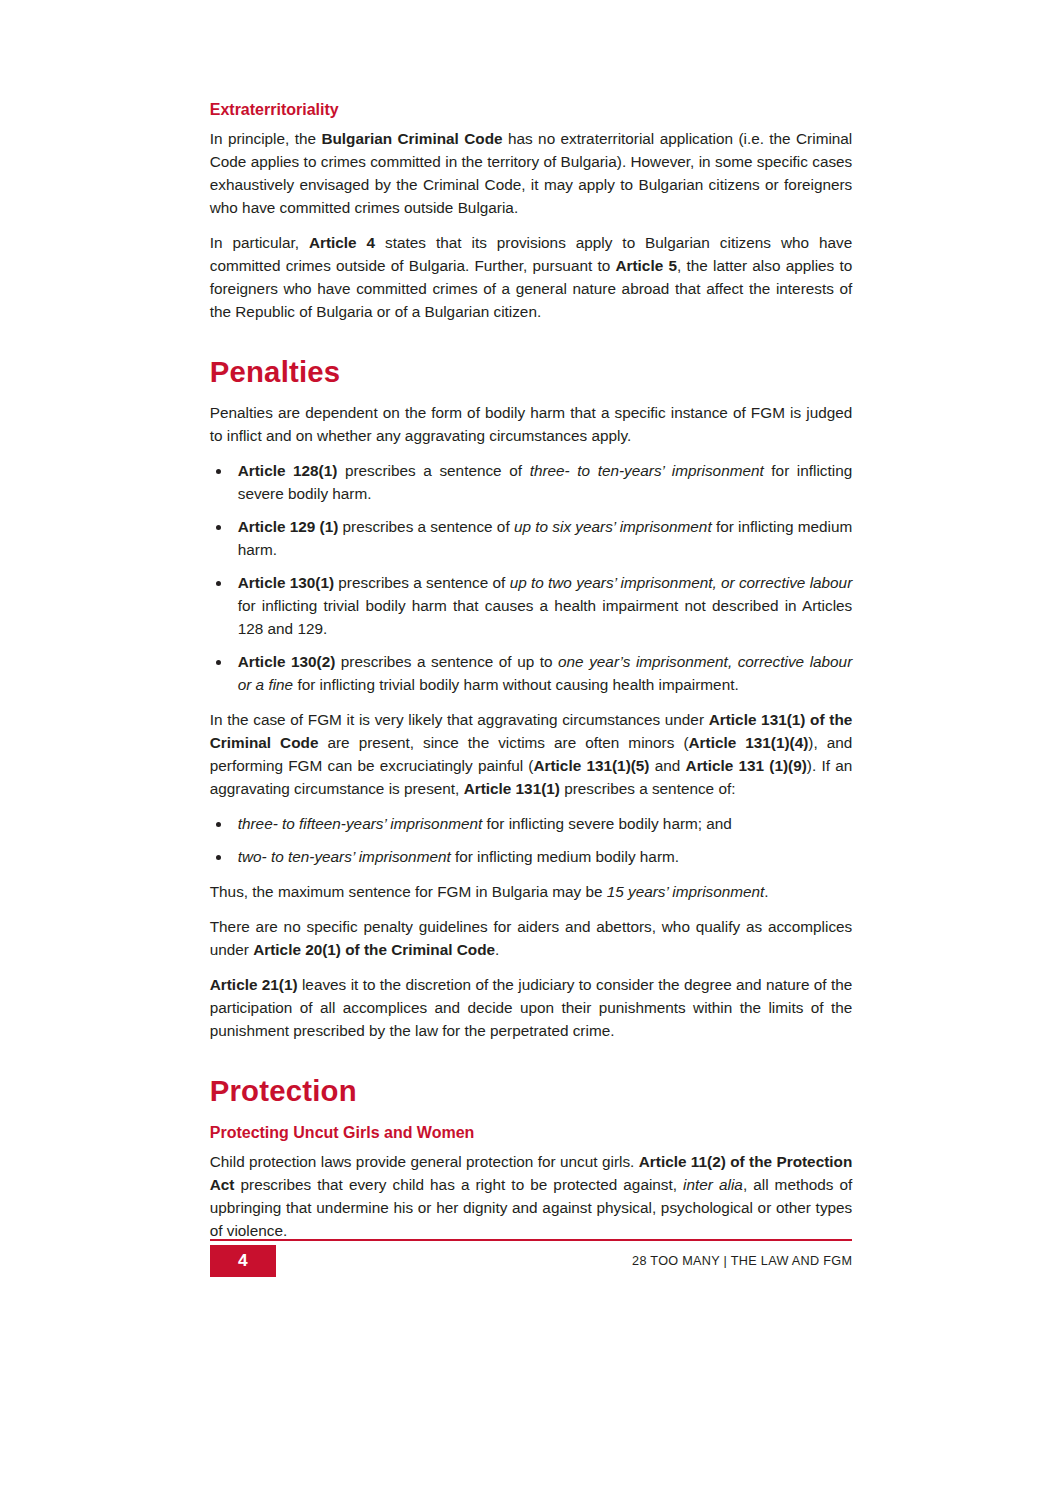Extraterritoriality
In principle, the Bulgarian Criminal Code has no extraterritorial application (i.e. the Criminal Code applies to crimes committed in the territory of Bulgaria). However, in some specific cases exhaustively envisaged by the Criminal Code, it may apply to Bulgarian citizens or foreigners who have committed crimes outside Bulgaria.
In particular, Article 4 states that its provisions apply to Bulgarian citizens who have committed crimes outside of Bulgaria. Further, pursuant to Article 5, the latter also applies to foreigners who have committed crimes of a general nature abroad that affect the interests of the Republic of Bulgaria or of a Bulgarian citizen.
Penalties
Penalties are dependent on the form of bodily harm that a specific instance of FGM is judged to inflict and on whether any aggravating circumstances apply.
Article 128(1) prescribes a sentence of three- to ten-years’ imprisonment for inflicting severe bodily harm.
Article 129 (1) prescribes a sentence of up to six years’ imprisonment for inflicting medium harm.
Article 130(1) prescribes a sentence of up to two years’ imprisonment, or corrective labour for inflicting trivial bodily harm that causes a health impairment not described in Articles 128 and 129.
Article 130(2) prescribes a sentence of up to one year’s imprisonment, corrective labour or a fine for inflicting trivial bodily harm without causing health impairment.
In the case of FGM it is very likely that aggravating circumstances under Article 131(1) of the Criminal Code are present, since the victims are often minors (Article 131(1)(4)), and performing FGM can be excruciatingly painful (Article 131(1)(5) and Article 131 (1)(9)). If an aggravating circumstance is present, Article 131(1) prescribes a sentence of:
three- to fifteen-years’ imprisonment for inflicting severe bodily harm; and
two- to ten-years’ imprisonment for inflicting medium bodily harm.
Thus, the maximum sentence for FGM in Bulgaria may be 15 years’ imprisonment.
There are no specific penalty guidelines for aiders and abettors, who qualify as accomplices under Article 20(1) of the Criminal Code.
Article 21(1) leaves it to the discretion of the judiciary to consider the degree and nature of the participation of all accomplices and decide upon their punishments within the limits of the punishment prescribed by the law for the perpetrated crime.
Protection
Protecting Uncut Girls and Women
Child protection laws provide general protection for uncut girls. Article 11(2) of the Protection Act prescribes that every child has a right to be protected against, inter alia, all methods of upbringing that undermine his or her dignity and against physical, psychological or other types of violence.
4 28 TOO MANY | THE LAW AND FGM